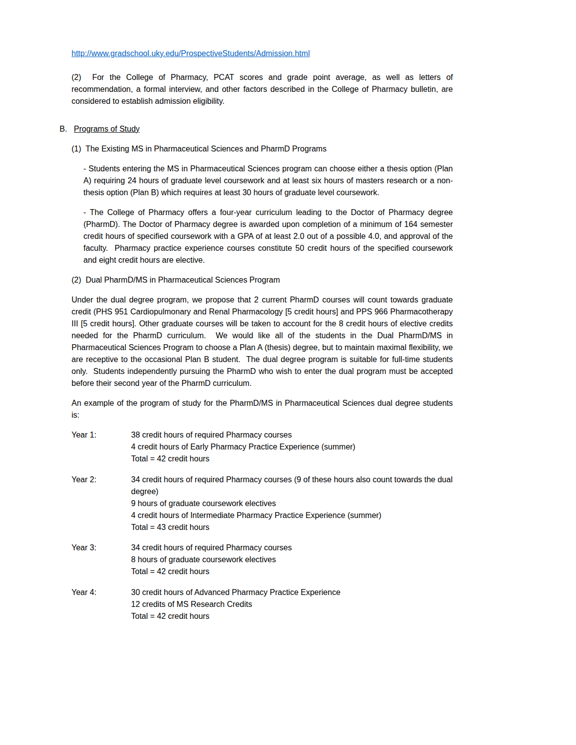http://www.gradschool.uky.edu/ProspectiveStudents/Admission.html
(2) For the College of Pharmacy, PCAT scores and grade point average, as well as letters of recommendation, a formal interview, and other factors described in the College of Pharmacy bulletin, are considered to establish admission eligibility.
B. Programs of Study
(1) The Existing MS in Pharmaceutical Sciences and PharmD Programs
- Students entering the MS in Pharmaceutical Sciences program can choose either a thesis option (Plan A) requiring 24 hours of graduate level coursework and at least six hours of masters research or a non-thesis option (Plan B) which requires at least 30 hours of graduate level coursework.
- The College of Pharmacy offers a four-year curriculum leading to the Doctor of Pharmacy degree (PharmD). The Doctor of Pharmacy degree is awarded upon completion of a minimum of 164 semester credit hours of specified coursework with a GPA of at least 2.0 out of a possible 4.0, and approval of the faculty. Pharmacy practice experience courses constitute 50 credit hours of the specified coursework and eight credit hours are elective.
(2) Dual PharmD/MS in Pharmaceutical Sciences Program
Under the dual degree program, we propose that 2 current PharmD courses will count towards graduate credit (PHS 951 Cardiopulmonary and Renal Pharmacology [5 credit hours] and PPS 966 Pharmacotherapy III [5 credit hours]. Other graduate courses will be taken to account for the 8 credit hours of elective credits needed for the PharmD curriculum. We would like all of the students in the Dual PharmD/MS in Pharmaceutical Sciences Program to choose a Plan A (thesis) degree, but to maintain maximal flexibility, we are receptive to the occasional Plan B student. The dual degree program is suitable for full-time students only. Students independently pursuing the PharmD who wish to enter the dual program must be accepted before their second year of the PharmD curriculum.
An example of the program of study for the PharmD/MS in Pharmaceutical Sciences dual degree students is:
| Year 1: | 38 credit hours of required Pharmacy courses 4 credit hours of Early Pharmacy Practice Experience (summer) Total = 42 credit hours |
| Year 2: | 34 credit hours of required Pharmacy courses (9 of these hours also count towards the dual degree) 9 hours of graduate coursework electives 4 credit hours of Intermediate Pharmacy Practice Experience (summer) Total = 43 credit hours |
| Year 3: | 34 credit hours of required Pharmacy courses 8 hours of graduate coursework electives Total = 42 credit hours |
| Year 4: | 30 credit hours of Advanced Pharmacy Practice Experience 12 credits of MS Research Credits Total = 42 credit hours |